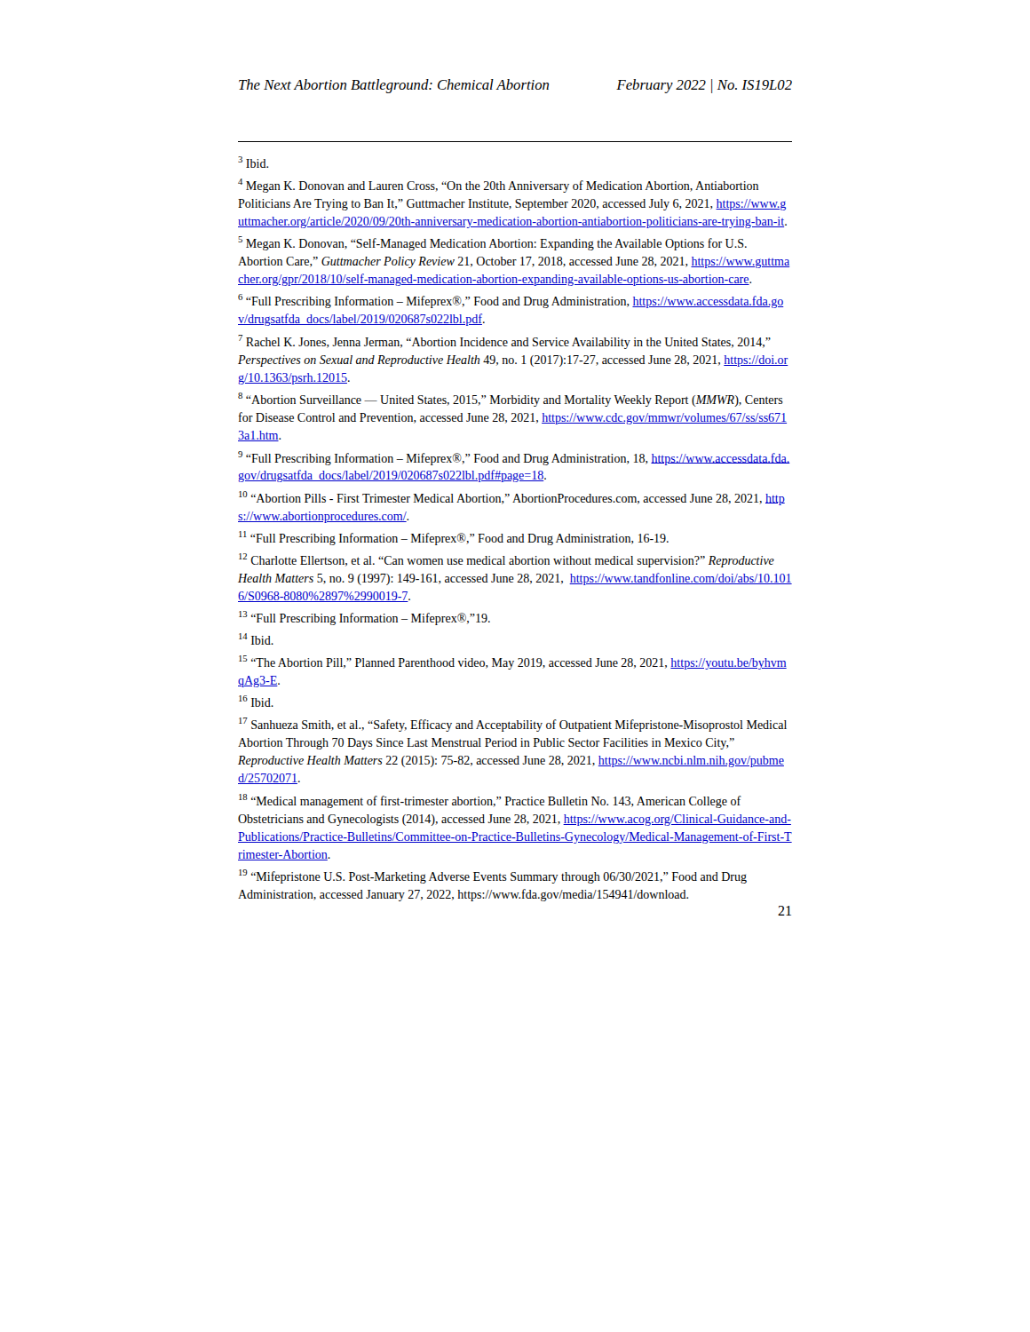The Next Abortion Battleground: Chemical Abortion
February 2022 | No. IS19L02
3 Ibid.
4 Megan K. Donovan and Lauren Cross, “On the 20th Anniversary of Medication Abortion, Antiabortion Politicians Are Trying to Ban It,” Guttmacher Institute, September 2020, accessed July 6, 2021, https://www.guttmacher.org/article/2020/09/20th-anniversary-medication-abortion-antiabortion-politicians-are-trying-ban-it.
5 Megan K. Donovan, “Self-Managed Medication Abortion: Expanding the Available Options for U.S. Abortion Care,” Guttmacher Policy Review 21, October 17, 2018, accessed June 28, 2021, https://www.guttmacher.org/gpr/2018/10/self-managed-medication-abortion-expanding-available-options-us-abortion-care.
6 “Full Prescribing Information – Mifeprex®,” Food and Drug Administration, https://www.accessdata.fda.gov/drugsatfda_docs/label/2019/020687s022lbl.pdf.
7 Rachel K. Jones, Jenna Jerman, “Abortion Incidence and Service Availability in the United States, 2014,” Perspectives on Sexual and Reproductive Health 49, no. 1 (2017):17-27, accessed June 28, 2021, https://doi.org/10.1363/psrh.12015.
8 “Abortion Surveillance — United States, 2015,” Morbidity and Mortality Weekly Report (MMWR), Centers for Disease Control and Prevention, accessed June 28, 2021, https://www.cdc.gov/mmwr/volumes/67/ss/ss6713a1.htm.
9 “Full Prescribing Information – Mifeprex®,” Food and Drug Administration, 18, https://www.accessdata.fda.gov/drugsatfda_docs/label/2019/020687s022lbl.pdf#page=18.
10 “Abortion Pills - First Trimester Medical Abortion,” AbortionProcedures.com, accessed June 28, 2021, https://www.abortionprocedures.com/.
11 “Full Prescribing Information – Mifeprex®,” Food and Drug Administration, 16-19.
12 Charlotte Ellertson, et al. “Can women use medical abortion without medical supervision?” Reproductive Health Matters 5, no. 9 (1997): 149-161, accessed June 28, 2021, https://www.tandfonline.com/doi/abs/10.1016/S0968-8080%2897%2990019-7.
13 “Full Prescribing Information – Mifeprex®,”19.
14 Ibid.
15 “The Abortion Pill,” Planned Parenthood video, May 2019, accessed June 28, 2021, https://youtu.be/byhvmqAg3-E.
16 Ibid.
17 Sanhueza Smith, et al., “Safety, Efficacy and Acceptability of Outpatient Mifepristone-Misoprostol Medical Abortion Through 70 Days Since Last Menstrual Period in Public Sector Facilities in Mexico City,” Reproductive Health Matters 22 (2015): 75-82, accessed June 28, 2021, https://www.ncbi.nlm.nih.gov/pubmed/25702071.
18 “Medical management of first-trimester abortion,” Practice Bulletin No. 143, American College of Obstetricians and Gynecologists (2014), accessed June 28, 2021, https://www.acog.org/Clinical-Guidance-and-Publications/Practice-Bulletins/Committee-on-Practice-Bulletins-Gynecology/Medical-Management-of-First-Trimester-Abortion.
19 “Mifepristone U.S. Post-Marketing Adverse Events Summary through 06/30/2021,” Food and Drug Administration, accessed January 27, 2022, https://www.fda.gov/media/154941/download.
21